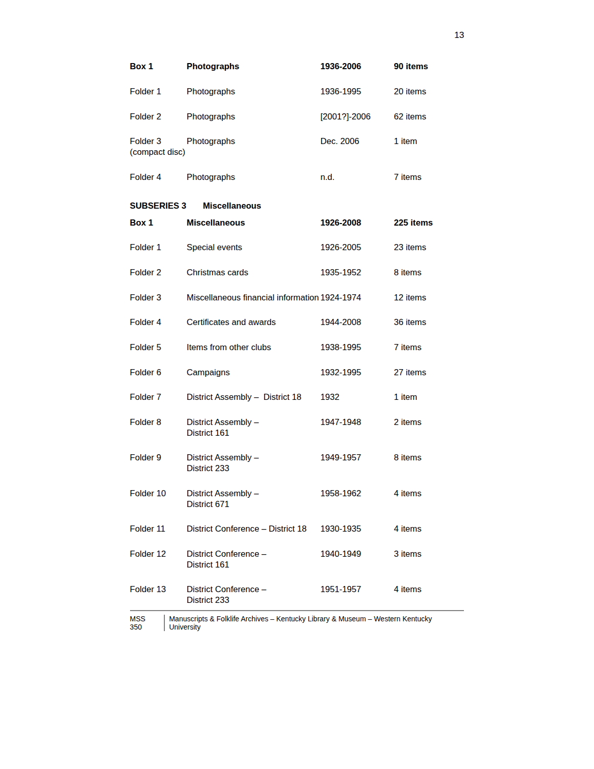13
| Box 1 | Photographs | 1936-2006 | 90 items |
| Folder 1 | Photographs | 1936-1995 | 20 items |
| Folder 2 | Photographs | [2001?]-2006 | 62 items |
| Folder 3 (compact disc) | Photographs | Dec. 2006 | 1 item |
| Folder 4 | Photographs | n.d. | 7 items |
SUBSERIES 3 Miscellaneous
| Box 1 | Miscellaneous | 1926-2008 | 225 items |
| Folder 1 | Special events | 1926-2005 | 23 items |
| Folder 2 | Christmas cards | 1935-1952 | 8 items |
| Folder 3 | Miscellaneous financial information | 1924-1974 | 12 items |
| Folder 4 | Certificates and awards | 1944-2008 | 36 items |
| Folder 5 | Items from other clubs | 1938-1995 | 7 items |
| Folder 6 | Campaigns | 1932-1995 | 27 items |
| Folder 7 | District Assembly – District 18 | 1932 | 1 item |
| Folder 8 | District Assembly – District 161 | 1947-1948 | 2 items |
| Folder 9 | District Assembly – District 233 | 1949-1957 | 8 items |
| Folder 10 | District Assembly – District 671 | 1958-1962 | 4 items |
| Folder 11 | District Conference – District 18 | 1930-1935 | 4 items |
| Folder 12 | District Conference – District 161 | 1940-1949 | 3 items |
| Folder 13 | District Conference – District 233 | 1951-1957 | 4 items |
MSS 350 Manuscripts & Folklife Archives – Kentucky Library & Museum – Western Kentucky University